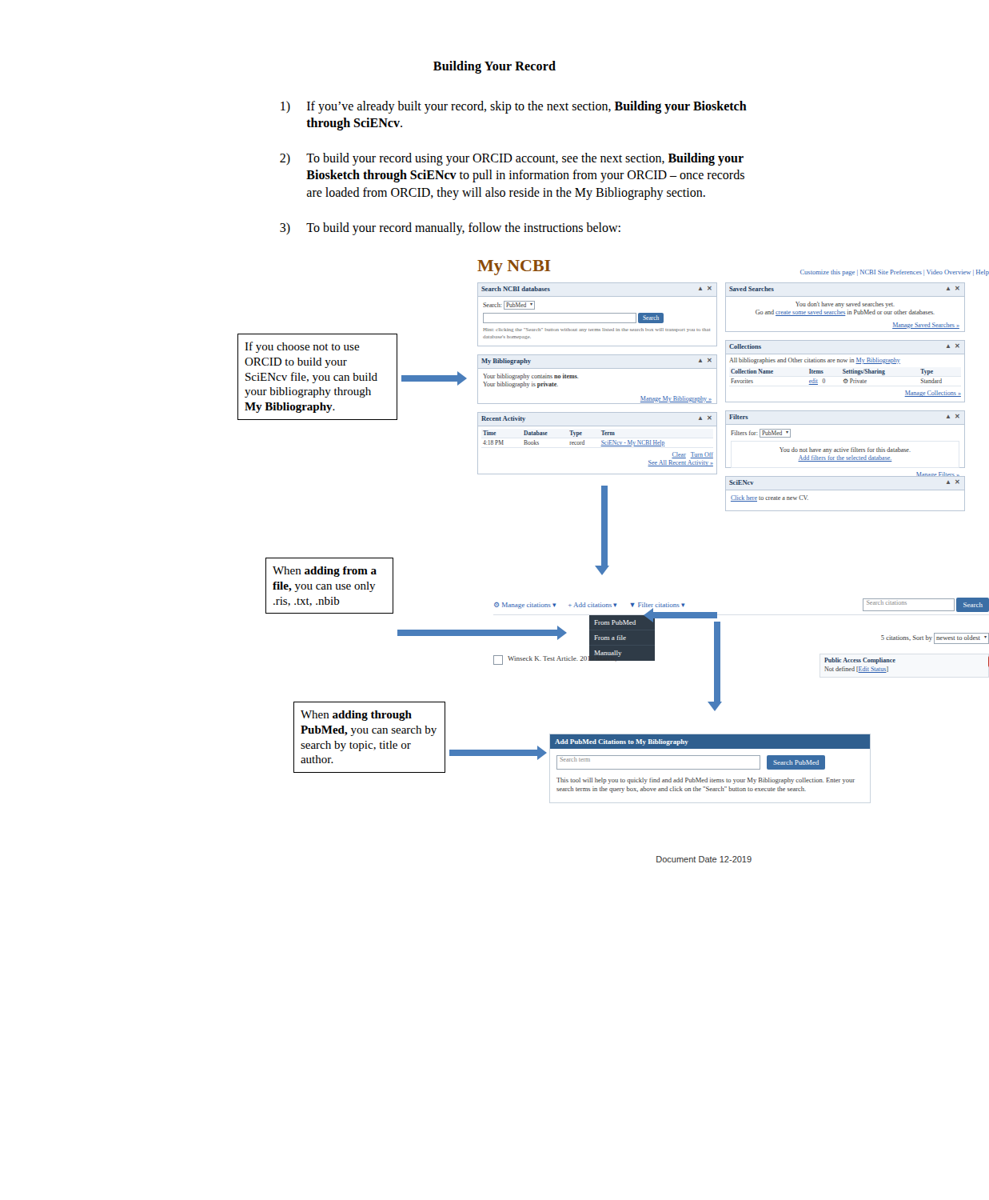Building Your Record
1) If you’ve already built your record, skip to the next section, Building your Biosketch through SciENcv.
2) To build your record using your ORCID account, see the next section, Building your Biosketch through SciENcv to pull in information from your ORCID – once records are loaded from ORCID, they will also reside in the My Bibliography section.
3) To build your record manually, follow the instructions below:
My NCBI
Customize this page | NCBI Site Preferences | Video Overview | Help
Search NCBI databases▲ ✕
Search: PubMed
Search
Hint: clicking the "Search" button without any terms listed in the search box will transport you to that database's homepage.
My Bibliography▲ ✕
Your bibliography contains no items.
Your bibliography is private.
Manage My Bibliography »
Recent Activity▲ ✕
| Time | Database | Type | Term |
| --- | --- | --- | --- |
| 4:18 PM | Books | record | SciENcv - My NCBI Help |
Clear Turn Off
See All Recent Activity »
Saved Searches▲ ✕
You don't have any saved searches yet.
Go and create some saved searches in PubMed or our other databases.
Manage Saved Searches »
Collections▲ ✕
All bibliographies and Other citations are now in My Bibliography
| Collection Name | Items | Settings/Sharing | Type |
| --- | --- | --- | --- |
| Favorites | edit 0 | ⚙ Private | Standard |
Manage Collections »
Filters▲ ✕
Filters for: PubMed
You do not have any active filters for this database.
Add filters for the selected database.
Manage Filters »
SciENcv▲ ✕
Click here to create a new CV.
If you choose not to use ORCID to build your SciENcv file, you can build your bibliography through My Bibliography.
⚙ Manage citations ▾ + Add citations ▾ ▼ Filter citations ▾ Search citations Search
From PubMed
From a file
Manually
5 citations, Sort by newest to oldest
Winseck K. Test Article. 2019 March; ?
Public Access Compliance
Not defined [Edit Status]
When adding from a file, you can use only .ris, .txt, .nbib
When adding through PubMed, you can search by search by topic, title or author.
Add PubMed Citations to My Bibliography
Search term Search PubMed
This tool will help you to quickly find and add PubMed items to your My Bibliography collection. Enter your search terms in the query box, above and click on the "Search" button to execute the search.
Document Date 12-2019